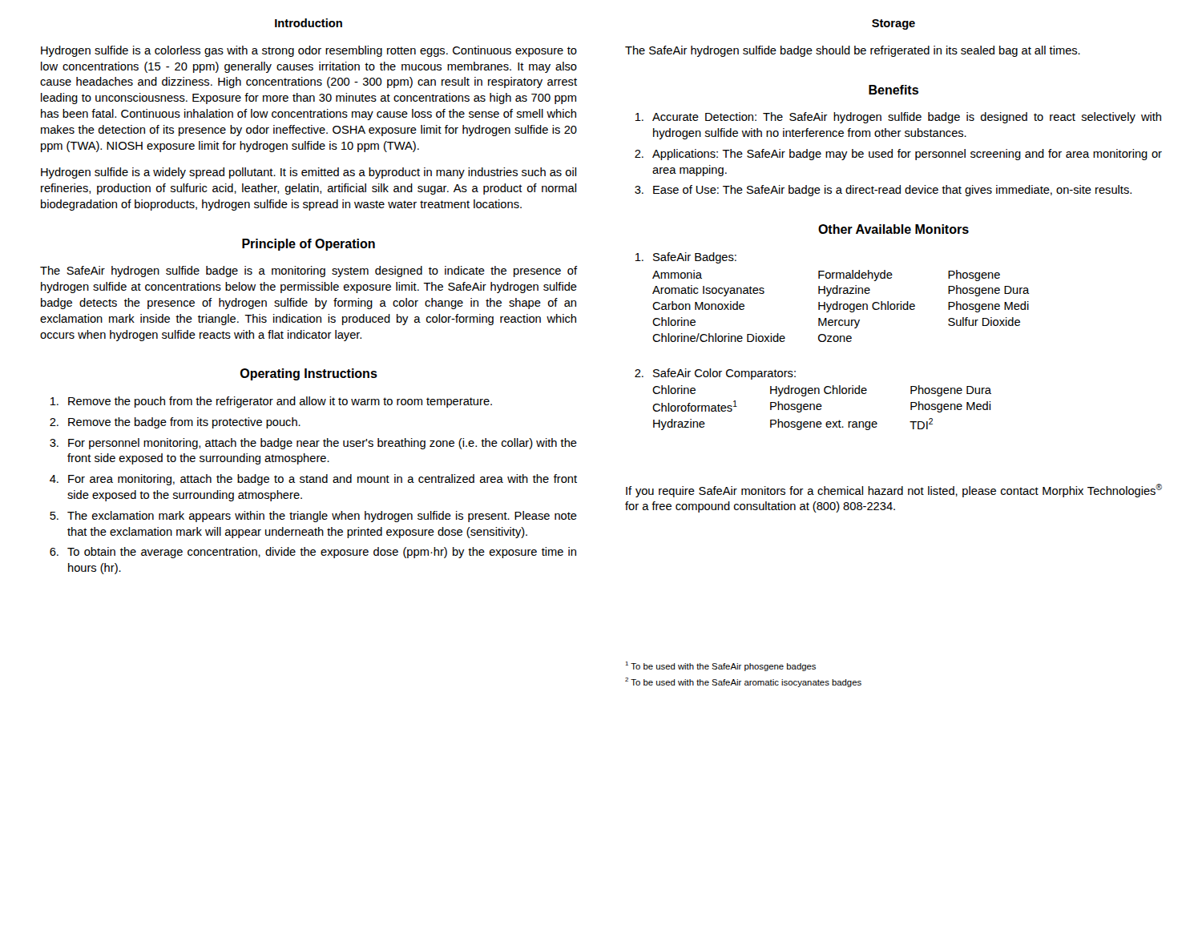Introduction
Hydrogen sulfide is a colorless gas with a strong odor resembling rotten eggs. Continuous exposure to low concentrations (15 - 20 ppm) generally causes irritation to the mucous membranes. It may also cause headaches and dizziness. High concentrations (200 - 300 ppm) can result in respiratory arrest leading to unconsciousness. Exposure for more than 30 minutes at concentrations as high as 700 ppm has been fatal. Continuous inhalation of low concentrations may cause loss of the sense of smell which makes the detection of its presence by odor ineffective. OSHA exposure limit for hydrogen sulfide is 20 ppm (TWA). NIOSH exposure limit for hydrogen sulfide is 10 ppm (TWA).
Hydrogen sulfide is a widely spread pollutant. It is emitted as a byproduct in many industries such as oil refineries, production of sulfuric acid, leather, gelatin, artificial silk and sugar. As a product of normal biodegradation of bioproducts, hydrogen sulfide is spread in waste water treatment locations.
Principle of Operation
The SafeAir hydrogen sulfide badge is a monitoring system designed to indicate the presence of hydrogen sulfide at concentrations below the permissible exposure limit. The SafeAir hydrogen sulfide badge detects the presence of hydrogen sulfide by forming a color change in the shape of an exclamation mark inside the triangle. This indication is produced by a color-forming reaction which occurs when hydrogen sulfide reacts with a flat indicator layer.
Operating Instructions
Remove the pouch from the refrigerator and allow it to warm to room temperature.
Remove the badge from its protective pouch.
For personnel monitoring, attach the badge near the user's breathing zone (i.e. the collar) with the front side exposed to the surrounding atmosphere.
For area monitoring, attach the badge to a stand and mount in a centralized area with the front side exposed to the surrounding atmosphere.
The exclamation mark appears within the triangle when hydrogen sulfide is present. Please note that the exclamation mark will appear underneath the printed exposure dose (sensitivity).
To obtain the average concentration, divide the exposure dose (ppm·hr) by the exposure time in hours (hr).
Storage
The SafeAir hydrogen sulfide badge should be refrigerated in its sealed bag at all times.
Benefits
Accurate Detection: The SafeAir hydrogen sulfide badge is designed to react selectively with hydrogen sulfide with no interference from other substances.
Applications: The SafeAir badge may be used for personnel screening and for area monitoring or area mapping.
Ease of Use: The SafeAir badge is a direct-read device that gives immediate, on-site results.
Other Available Monitors
SafeAir Badges:
| Ammonia | Formaldehyde | Phosgene |
| Aromatic Isocyanates | Hydrazine | Phosgene Dura |
| Carbon Monoxide | Hydrogen Chloride | Phosgene Medi |
| Chlorine | Mercury | Sulfur Dioxide |
| Chlorine/Chlorine Dioxide | Ozone | |
SafeAir Color Comparators:
| Chlorine | Hydrogen Chloride | Phosgene Dura |
| Chloroformates 1 | Phosgene | Phosgene Medi |
| Hydrazine | Phosgene ext. range | TDI 2 |
If you require SafeAir monitors for a chemical hazard not listed, please contact Morphix Technologies® for a free compound consultation at (800) 808-2234.
1 To be used with the SafeAir phosgene badges
2 To be used with the SafeAir aromatic isocyanates badges